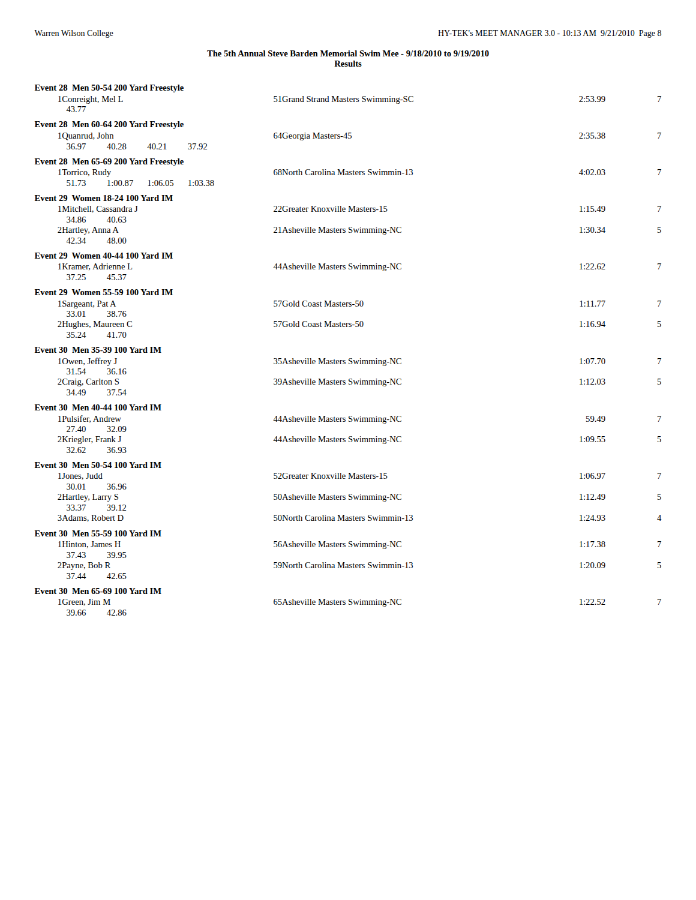Warren Wilson College
HY-TEK's MEET MANAGER 3.0 - 10:13 AM 9/21/2010 Page 8
The 5th Annual Steve Barden Memorial Swim Mee - 9/18/2010 to 9/19/2010
Results
Event 28 Men 50-54 200 Yard Freestyle
| 1 | Conreight, Mel L | 51 | Grand Strand Masters Swimming-SC | 2:53.99 | 7 |
43.77
Event 28 Men 60-64 200 Yard Freestyle
| 1 | Quanrud, John | 64 | Georgia Masters-45 | 2:35.38 | 7 |
36.9740.2840.2137.92
Event 28 Men 65-69 200 Yard Freestyle
| 1 | Torrico, Rudy | 68 | North Carolina Masters Swimmin-13 | 4:02.03 | 7 |
51.731:00.871:06.051:03.38
Event 29 Women 18-24 100 Yard IM
| 1 | Mitchell, Cassandra J | 22 | Greater Knoxville Masters-15 | 1:15.49 | 7 |
34.8640.63
| 2 | Hartley, Anna A | 21 | Asheville Masters Swimming-NC | 1:30.34 | 5 |
42.3448.00
Event 29 Women 40-44 100 Yard IM
| 1 | Kramer, Adrienne L | 44 | Asheville Masters Swimming-NC | 1:22.62 | 7 |
37.2545.37
Event 29 Women 55-59 100 Yard IM
| 1 | Sargeant, Pat A | 57 | Gold Coast Masters-50 | 1:11.77 | 7 |
33.0138.76
| 2 | Hughes, Maureen C | 57 | Gold Coast Masters-50 | 1:16.94 | 5 |
35.2441.70
Event 30 Men 35-39 100 Yard IM
| 1 | Owen, Jeffrey J | 35 | Asheville Masters Swimming-NC | 1:07.70 | 7 |
31.5436.16
| 2 | Craig, Carlton S | 39 | Asheville Masters Swimming-NC | 1:12.03 | 5 |
34.4937.54
Event 30 Men 40-44 100 Yard IM
| 1 | Pulsifer, Andrew | 44 | Asheville Masters Swimming-NC | 59.49 | 7 |
27.4032.09
| 2 | Kriegler, Frank J | 44 | Asheville Masters Swimming-NC | 1:09.55 | 5 |
32.6236.93
Event 30 Men 50-54 100 Yard IM
| 1 | Jones, Judd | 52 | Greater Knoxville Masters-15 | 1:06.97 | 7 |
30.0136.96
| 2 | Hartley, Larry S | 50 | Asheville Masters Swimming-NC | 1:12.49 | 5 |
33.3739.12
| 3 | Adams, Robert D | 50 | North Carolina Masters Swimmin-13 | 1:24.93 | 4 |
Event 30 Men 55-59 100 Yard IM
| 1 | Hinton, James H | 56 | Asheville Masters Swimming-NC | 1:17.38 | 7 |
37.4339.95
| 2 | Payne, Bob R | 59 | North Carolina Masters Swimmin-13 | 1:20.09 | 5 |
37.4442.65
Event 30 Men 65-69 100 Yard IM
| 1 | Green, Jim M | 65 | Asheville Masters Swimming-NC | 1:22.52 | 7 |
39.6642.86